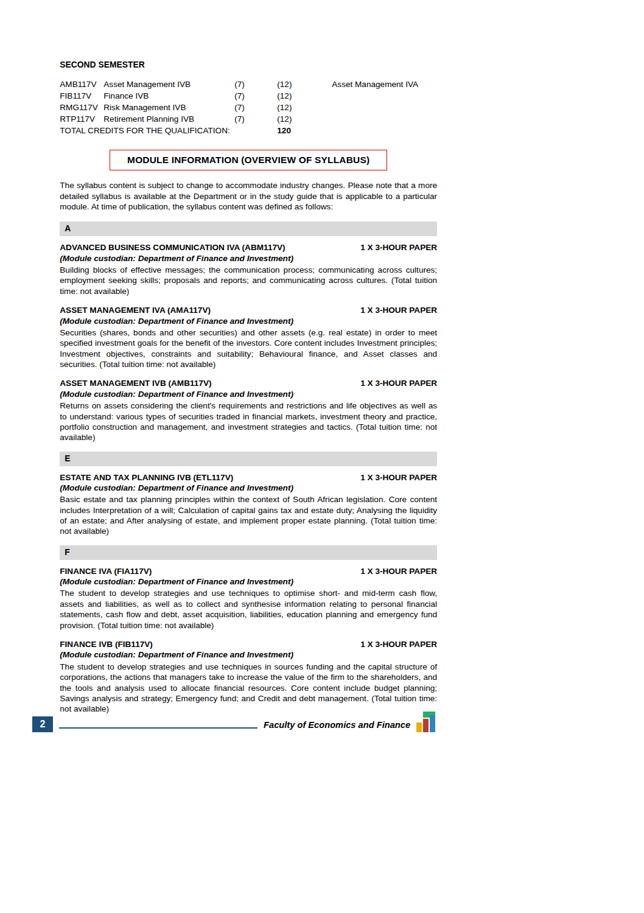SECOND SEMESTER
| AMB117V | Asset Management IVB | (7) | (12) | Asset Management IVA |
| FIB117V | Finance IVB | (7) | (12) | |
| RMG117V | Risk Management IVB | (7) | (12) | |
| RTP117V | Retirement Planning IVB | (7) | (12) | |
| TOTAL CREDITS FOR THE QUALIFICATION: | 120 | |
MODULE INFORMATION (OVERVIEW OF SYLLABUS)
The syllabus content is subject to change to accommodate industry changes. Please note that a more detailed syllabus is available at the Department or in the study guide that is applicable to a particular module. At time of publication, the syllabus content was defined as follows:
A
ADVANCED BUSINESS COMMUNICATION IVA (ABM117V) 1 X 3-HOUR PAPER
(Module custodian: Department of Finance and Investment)
Building blocks of effective messages; the communication process; communicating across cultures; employment seeking skills; proposals and reports; and communicating across cultures. (Total tuition time: not available)
ASSET MANAGEMENT IVA (AMA117V) 1 X 3-HOUR PAPER
(Module custodian: Department of Finance and Investment)
Securities (shares, bonds and other securities) and other assets (e.g. real estate) in order to meet specified investment goals for the benefit of the investors. Core content includes Investment principles; Investment objectives, constraints and suitability; Behavioural finance, and Asset classes and securities. (Total tuition time: not available)
ASSET MANAGEMENT IVB (AMB117V) 1 X 3-HOUR PAPER
(Module custodian: Department of Finance and Investment)
Returns on assets considering the client's requirements and restrictions and life objectives as well as to understand: various types of securities traded in financial markets, investment theory and practice, portfolio construction and management, and investment strategies and tactics. (Total tuition time: not available)
E
ESTATE AND TAX PLANNING IVB (ETL117V) 1 X 3-HOUR PAPER
(Module custodian: Department of Finance and Investment)
Basic estate and tax planning principles within the context of South African legislation. Core content includes Interpretation of a will; Calculation of capital gains tax and estate duty; Analysing the liquidity of an estate; and After analysing of estate, and implement proper estate planning. (Total tuition time: not available)
F
FINANCE IVA (FIA117V) 1 X 3-HOUR PAPER
(Module custodian: Department of Finance and Investment)
The student to develop strategies and use techniques to optimise short- and mid-term cash flow, assets and liabilities, as well as to collect and synthesise information relating to personal financial statements, cash flow and debt, asset acquisition, liabilities, education planning and emergency fund provision. (Total tuition time: not available)
FINANCE IVB (FIB117V) 1 X 3-HOUR PAPER
(Module custodian: Department of Finance and Investment)
The student to develop strategies and use techniques in sources funding and the capital structure of corporations, the actions that managers take to increase the value of the firm to the shareholders, and the tools and analysis used to allocate financial resources. Core content include budget planning; Savings analysis and strategy; Emergency fund; and Credit and debt management. (Total tuition time: not available)
2
Faculty of Economics and Finance